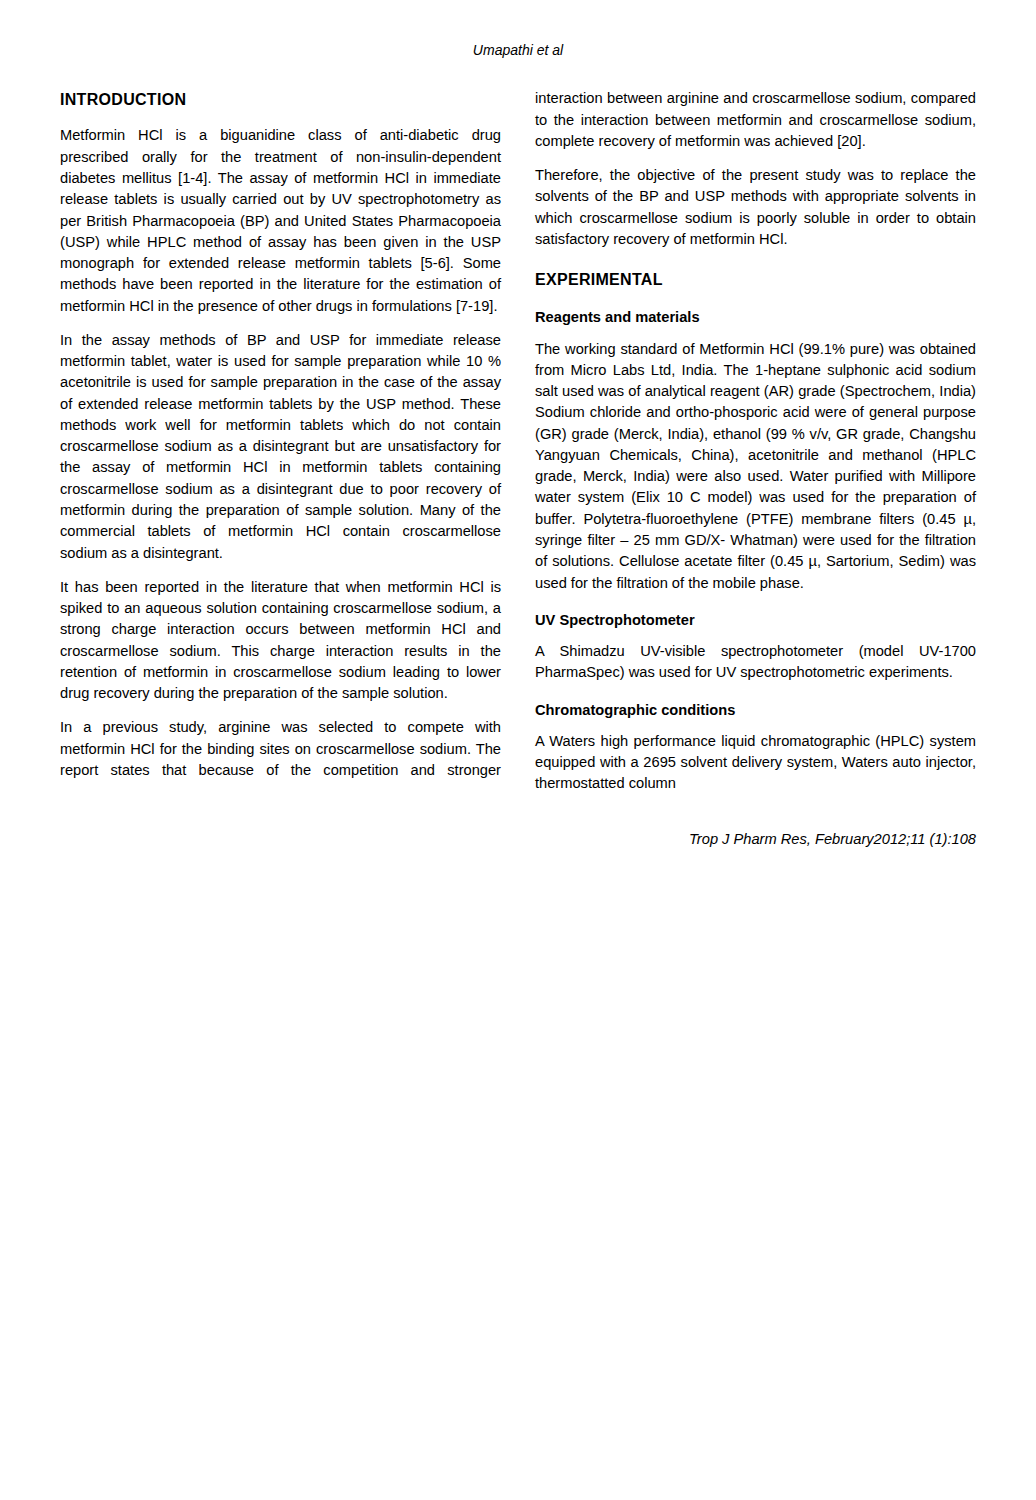Umapathi et al
INTRODUCTION
Metformin HCl is a biguanidine class of anti-diabetic drug prescribed orally for the treatment of non-insulin-dependent diabetes mellitus [1-4]. The assay of metformin HCl in immediate release tablets is usually carried out by UV spectrophotometry as per British Pharmacopoeia (BP) and United States Pharmacopoeia (USP) while HPLC method of assay has been given in the USP monograph for extended release metformin tablets [5-6]. Some methods have been reported in the literature for the estimation of metformin HCl in the presence of other drugs in formulations [7-19].
In the assay methods of BP and USP for immediate release metformin tablet, water is used for sample preparation while 10 % acetonitrile is used for sample preparation in the case of the assay of extended release metformin tablets by the USP method. These methods work well for metformin tablets which do not contain croscarmellose sodium as a disintegrant but are unsatisfactory for the assay of metformin HCl in metformin tablets containing croscarmellose sodium as a disintegrant due to poor recovery of metformin during the preparation of sample solution. Many of the commercial tablets of metformin HCl contain croscarmellose sodium as a disintegrant.
It has been reported in the literature that when metformin HCl is spiked to an aqueous solution containing croscarmellose sodium, a strong charge interaction occurs between metformin HCl and croscarmellose sodium. This charge interaction results in the retention of metformin in croscarmellose sodium leading to lower drug recovery during the preparation of the sample solution.
In a previous study, arginine was selected to compete with metformin HCl for the binding sites on croscarmellose sodium. The report states that because of the competition and stronger interaction between arginine and croscarmellose sodium, compared to the interaction between metformin and croscarmellose sodium, complete recovery of metformin was achieved [20].
Therefore, the objective of the present study was to replace the solvents of the BP and USP methods with appropriate solvents in which croscarmellose sodium is poorly soluble in order to obtain satisfactory recovery of metformin HCl.
EXPERIMENTAL
Reagents and materials
The working standard of Metformin HCl (99.1% pure) was obtained from Micro Labs Ltd, India. The 1-heptane sulphonic acid sodium salt used was of analytical reagent (AR) grade (Spectrochem, India) Sodium chloride and ortho-phosporic acid were of general purpose (GR) grade (Merck, India), ethanol (99 % v/v, GR grade, Changshu Yangyuan Chemicals, China), acetonitrile and methanol (HPLC grade, Merck, India) were also used. Water purified with Millipore water system (Elix 10 C model) was used for the preparation of buffer. Polytetra-fluoroethylene (PTFE) membrane filters (0.45 µ, syringe filter – 25 mm GD/X- Whatman) were used for the filtration of solutions. Cellulose acetate filter (0.45 µ, Sartorium, Sedim) was used for the filtration of the mobile phase.
UV Spectrophotometer
A Shimadzu UV-visible spectrophotometer (model UV-1700 PharmaSpec) was used for UV spectrophotometric experiments.
Chromatographic conditions
A Waters high performance liquid chromatographic (HPLC) system equipped with a 2695 solvent delivery system, Waters auto injector, thermostatted column
Trop J Pharm Res, February2012;11 (1):108